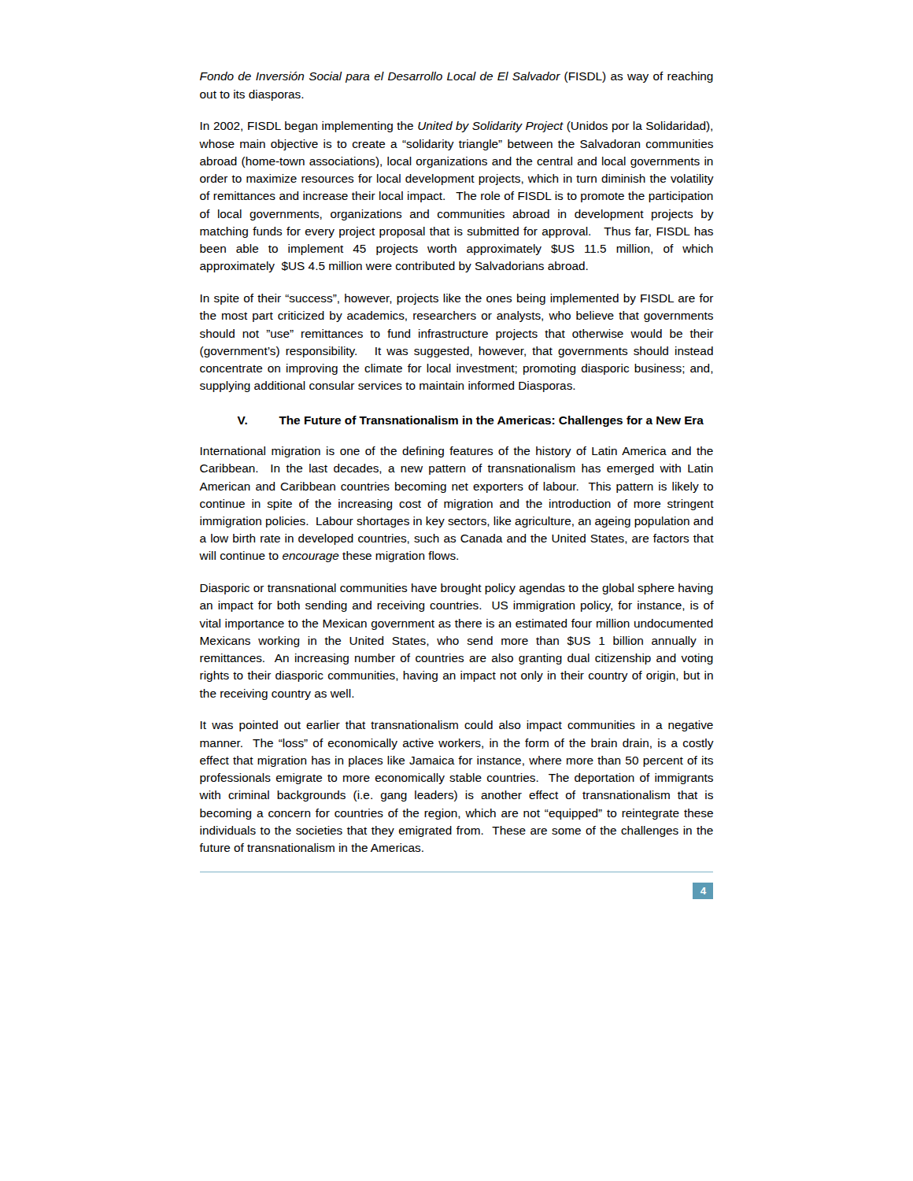Fondo de Inversión Social para el Desarrollo Local de El Salvador (FISDL) as way of reaching out to its diasporas.
In 2002, FISDL began implementing the United by Solidarity Project (Unidos por la Solidaridad), whose main objective is to create a “solidarity triangle” between the Salvadoran communities abroad (home-town associations), local organizations and the central and local governments in order to maximize resources for local development projects, which in turn diminish the volatility of remittances and increase their local impact. The role of FISDL is to promote the participation of local governments, organizations and communities abroad in development projects by matching funds for every project proposal that is submitted for approval. Thus far, FISDL has been able to implement 45 projects worth approximately $US 11.5 million, of which approximately $US 4.5 million were contributed by Salvadorians abroad.
In spite of their “success”, however, projects like the ones being implemented by FISDL are for the most part criticized by academics, researchers or analysts, who believe that governments should not ”use” remittances to fund infrastructure projects that otherwise would be their (government’s) responsibility. It was suggested, however, that governments should instead concentrate on improving the climate for local investment; promoting diasporic business; and, supplying additional consular services to maintain informed Diasporas.
V. The Future of Transnationalism in the Americas: Challenges for a New Era
International migration is one of the defining features of the history of Latin America and the Caribbean. In the last decades, a new pattern of transnationalism has emerged with Latin American and Caribbean countries becoming net exporters of labour. This pattern is likely to continue in spite of the increasing cost of migration and the introduction of more stringent immigration policies. Labour shortages in key sectors, like agriculture, an ageing population and a low birth rate in developed countries, such as Canada and the United States, are factors that will continue to encourage these migration flows.
Diasporic or transnational communities have brought policy agendas to the global sphere having an impact for both sending and receiving countries. US immigration policy, for instance, is of vital importance to the Mexican government as there is an estimated four million undocumented Mexicans working in the United States, who send more than $US 1 billion annually in remittances. An increasing number of countries are also granting dual citizenship and voting rights to their diasporic communities, having an impact not only in their country of origin, but in the receiving country as well.
It was pointed out earlier that transnationalism could also impact communities in a negative manner. The “loss” of economically active workers, in the form of the brain drain, is a costly effect that migration has in places like Jamaica for instance, where more than 50 percent of its professionals emigrate to more economically stable countries. The deportation of immigrants with criminal backgrounds (i.e. gang leaders) is another effect of transnationalism that is becoming a concern for countries of the region, which are not “equipped” to reintegrate these individuals to the societies that they emigrated from. These are some of the challenges in the future of transnationalism in the Americas.
4